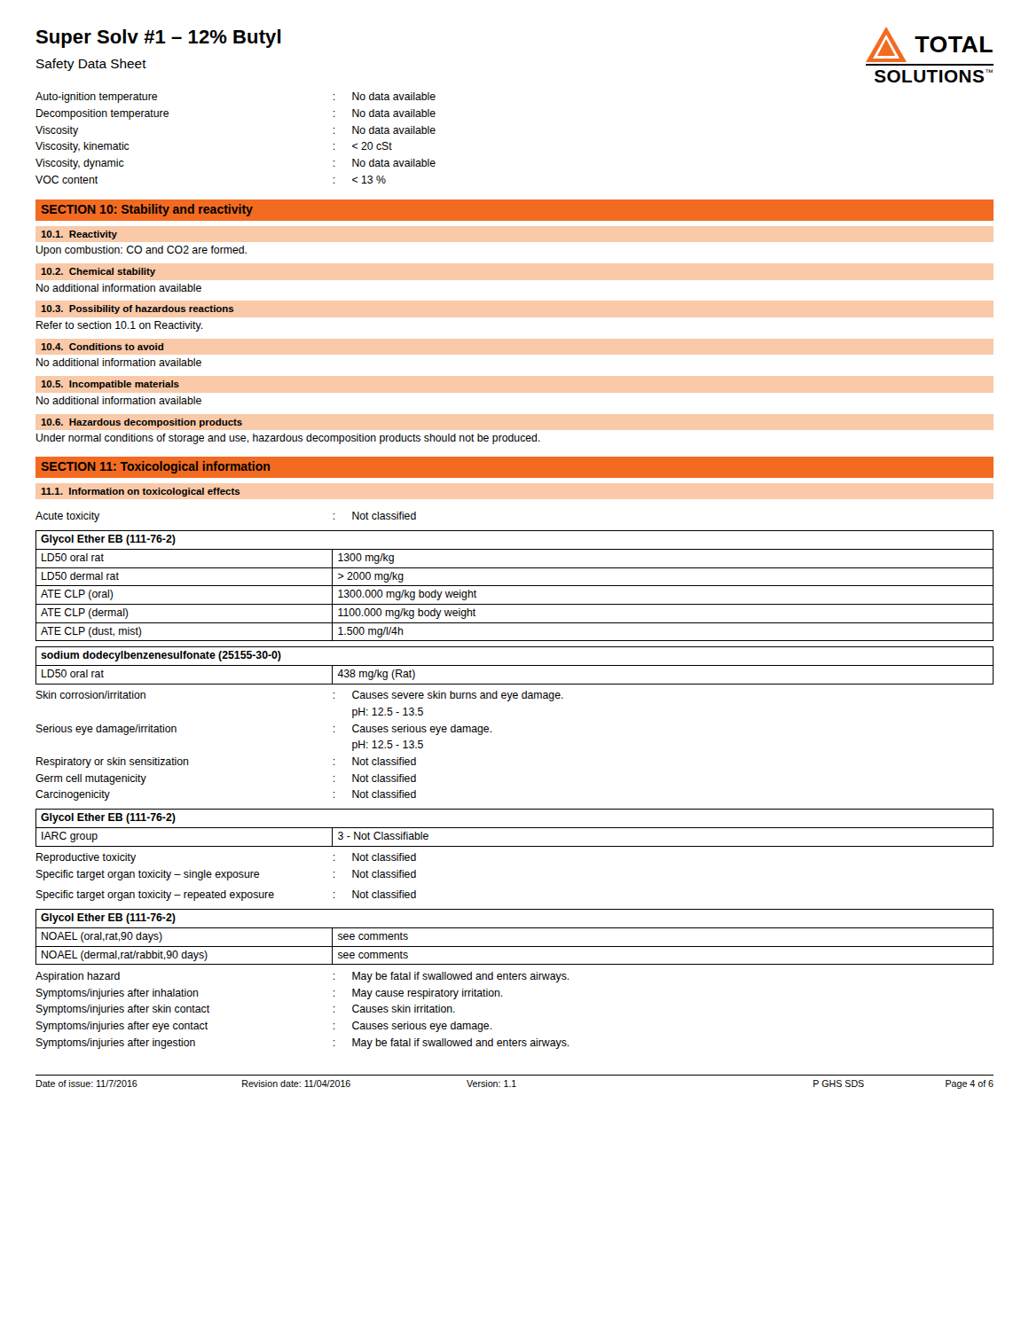Super Solv #1 – 12% Butyl
Safety Data Sheet
TOTAL SOLUTIONS™
| Auto-ignition temperature | : | No data available |
| Decomposition temperature | : | No data available |
| Viscosity | : | No data available |
| Viscosity, kinematic | : | < 20 cSt |
| Viscosity, dynamic | : | No data available |
| VOC content | : | < 13 % |
SECTION 10: Stability and reactivity
10.1. Reactivity
Upon combustion: CO and CO2 are formed.
10.2. Chemical stability
No additional information available
10.3. Possibility of hazardous reactions
Refer to section 10.1 on Reactivity.
10.4. Conditions to avoid
No additional information available
10.5. Incompatible materials
No additional information available
10.6. Hazardous decomposition products
Under normal conditions of storage and use, hazardous decomposition products should not be produced.
SECTION 11: Toxicological information
11.1. Information on toxicological effects
| Acute toxicity | : | Not classified |
| Glycol Ether EB (111-76-2) |
| LD50 oral rat | 1300 mg/kg |
| LD50 dermal rat | > 2000 mg/kg |
| ATE CLP (oral) | 1300.000 mg/kg body weight |
| ATE CLP (dermal) | 1100.000 mg/kg body weight |
| ATE CLP (dust, mist) | 1.500 mg/l/4h |
| sodium dodecylbenzenesulfonate (25155-30-0) |
| LD50 oral rat | 438 mg/kg (Rat) |
| Skin corrosion/irritation | : | Causes severe skin burns and eye damage. |
| | | pH: 12.5 - 13.5 |
| Serious eye damage/irritation | : | Causes serious eye damage. |
| | | pH: 12.5 - 13.5 |
| Respiratory or skin sensitization | : | Not classified |
| Germ cell mutagenicity | : | Not classified |
| Carcinogenicity | : | Not classified |
| Glycol Ether EB (111-76-2) |
| IARC group | 3 - Not Classifiable |
| Reproductive toxicity | : | Not classified |
| Specific target organ toxicity – single exposure | : | Not classified |
| Specific target organ toxicity – repeated exposure | : | Not classified |
| Glycol Ether EB (111-76-2) |
| NOAEL (oral,rat,90 days) | see comments |
| NOAEL (dermal,rat/rabbit,90 days) | see comments |
| Aspiration hazard | : | May be fatal if swallowed and enters airways. |
| Symptoms/injuries after inhalation | : | May cause respiratory irritation. |
| Symptoms/injuries after skin contact | : | Causes skin irritation. |
| Symptoms/injuries after eye contact | : | Causes serious eye damage. |
| Symptoms/injuries after ingestion | : | May be fatal if swallowed and enters airways. |
Date of issue: 11/7/2016 Revision date: 11/04/2016 Version: 1.1 P GHS SDS Page 4 of 6